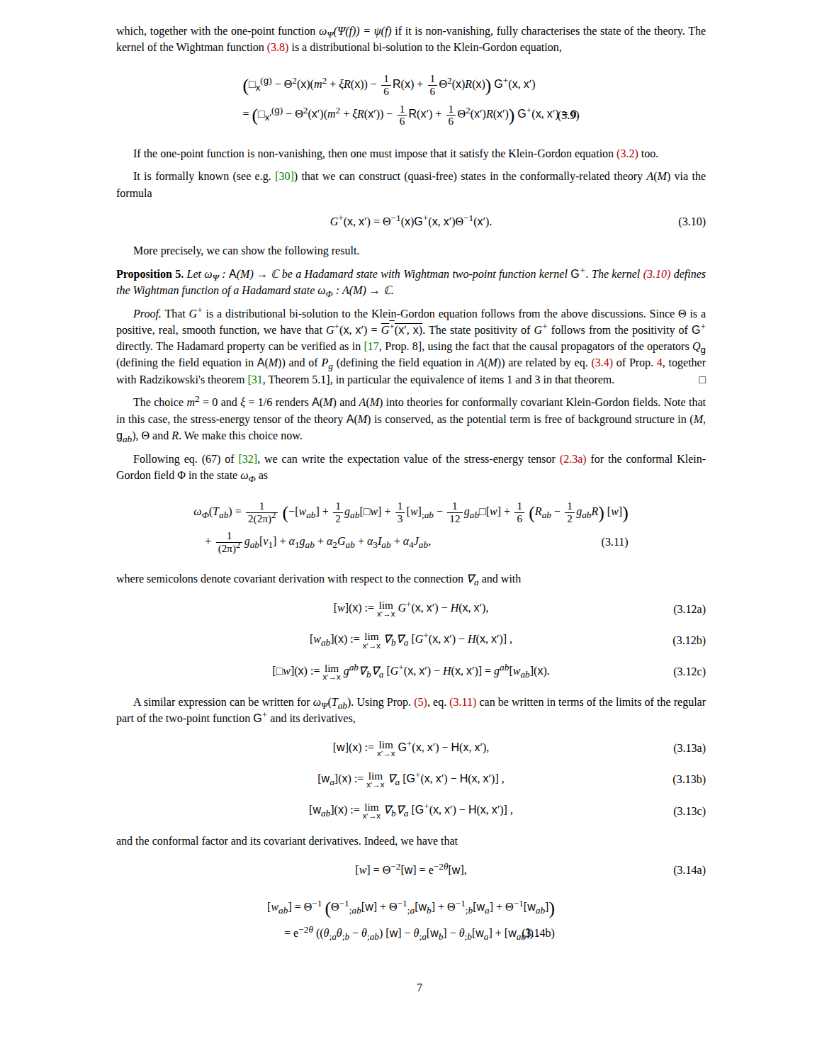which, together with the one-point function ωΨ(Ψ(f)) = ψ(f) if it is non-vanishing, fully characterises the state of the theory. The kernel of the Wightman function (3.8) is a distributional bi-solution to the Klein-Gordon equation,
(□x(g) − Θ2(x)(m2 + ξR(x)) − 16 R(x) + 16 Θ2(x)R(x)) G+(x, x′)
= (□x′(g) − Θ2(x′)(m2 + ξR(x′)) − 16 R(x′) + 16 Θ2(x′)R(x′)) G+(x, x′) = 0. (3.9)
If the one-point function is non-vanishing, then one must impose that it satisfy the Klein-Gordon equation (3.2) too.
It is formally known (see e.g. [30]) that we can construct (quasi-free) states in the conformally-related theory A(M) via the formula
G+(x, x′) = Θ−1(x)G+(x, x′)Θ−1(x′). (3.10)
More precisely, we can show the following result.
Proposition 5. Let ωΨ : A(M) → ℂ be a Hadamard state with Wightman two-point function kernel G+. The kernel (3.10) defines the Wightman function of a Hadamard state ωΦ : A(M) → ℂ.
Proof. That G+ is a distributional bi-solution to the Klein-Gordon equation follows from the above discussions. Since Θ is a positive, real, smooth function, we have that G+(x, x′) = G+(x′, x). The state positivity of G+ follows from the positivity of G+ directly. The Hadamard property can be verified as in [17, Prop. 8], using the fact that the causal propagators of the operators Qg (defining the field equation in A(M)) and of Pg (defining the field equation in A(M)) are related by eq. (3.4) of Prop. 4, together with Radzikowski's theorem [31, Theorem 5.1], in particular the equivalence of items 1 and 3 in that theorem. □
The choice m2 = 0 and ξ = 1/6 renders A(M) and A(M) into theories for conformally covariant Klein-Gordon fields. Note that in this case, the stress-energy tensor of the theory A(M) is conserved, as the potential term is free of background structure in (M, gab), Θ and R. We make this choice now.
Following eq. (67) of [32], we can write the expectation value of the stress-energy tensor (2.3a) for the conformal Klein-Gordon field Φ in the state ωΦ as
ωΦ(Tab) = 12(2π)2 (−[wab] + 12 gab[□w] + 13[w];ab − 112 gab□[w] + 16 (Rab − 12 gabR) [w])
+ 1(2π)2 gab[v1] + α1gab + α2Gab + α3Iab + α4Jab, (3.11)
where semicolons denote covariant derivation with respect to the connection ∇a and with
[w](x) := lim x′→x G+(x, x′) − H(x, x′), (3.12a)
[wab](x) := lim x′→x ∇b∇a [G+(x, x′) − H(x, x′)] , (3.12b)
[□w](x) := lim x′→x gab∇b∇a [G+(x, x′) − H(x, x′)] = gab[wab](x). (3.12c)
A similar expression can be written for ωΨ(Tab). Using Prop. (5), eq. (3.11) can be written in terms of the limits of the regular part of the two-point function G+ and its derivatives,
[w](x) := lim x′→x G+(x, x′) − H(x, x′), (3.13a)
[wa](x) := lim x′→x ∇a [G+(x, x′) − H(x, x′)] , (3.13b)
[wab](x) := lim x′→x ∇b∇a [G+(x, x′) − H(x, x′)] , (3.13c)
and the conformal factor and its covariant derivatives. Indeed, we have that
[w] = Θ−2[w] = e−2θ[w], (3.14a)
[wab] = Θ−1 (Θ−1;ab[w] + Θ−1;a[wb] + Θ−1;b[wa] + Θ−1[wab])
= e−2θ ((θ;aθ;b − θ;ab) [w] − θ;a[wb] − θ;b[wa] + [wab]) . (3.14b)
7